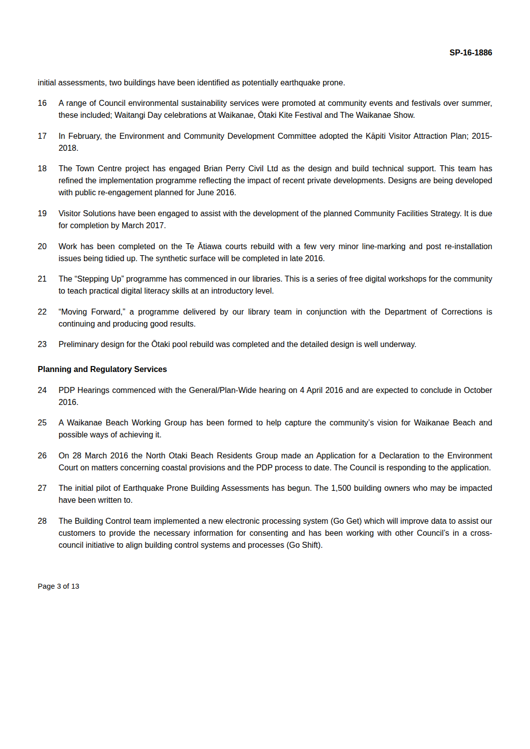SP-16-1886
initial assessments, two buildings have been identified as potentially earthquake prone.
16 A range of Council environmental sustainability services were promoted at community events and festivals over summer, these included; Waitangi Day celebrations at Waikanae, Ōtaki Kite Festival and The Waikanae Show.
17 In February, the Environment and Community Development Committee adopted the Kāpiti Visitor Attraction Plan; 2015-2018.
18 The Town Centre project has engaged Brian Perry Civil Ltd as the design and build technical support. This team has refined the implementation programme reflecting the impact of recent private developments. Designs are being developed with public re-engagement planned for June 2016.
19 Visitor Solutions have been engaged to assist with the development of the planned Community Facilities Strategy. It is due for completion by March 2017.
20 Work has been completed on the Te Ātiawa courts rebuild with a few very minor line-marking and post re-installation issues being tidied up. The synthetic surface will be completed in late 2016.
21 The “Stepping Up” programme has commenced in our libraries. This is a series of free digital workshops for the community to teach practical digital literacy skills at an introductory level.
22“Moving Forward,” a programme delivered by our library team in conjunction with the Department of Corrections is continuing and producing good results.
23 Preliminary design for the Ōtaki pool rebuild was completed and the detailed design is well underway.
Planning and Regulatory Services
24 PDP Hearings commenced with the General/Plan-Wide hearing on 4 April 2016 and are expected to conclude in October 2016.
25 A Waikanae Beach Working Group has been formed to help capture the community’s vision for Waikanae Beach and possible ways of achieving it.
26 On 28 March 2016 the North Otaki Beach Residents Group made an Application for a Declaration to the Environment Court on matters concerning coastal provisions and the PDP process to date. The Council is responding to the application.
27 The initial pilot of Earthquake Prone Building Assessments has begun. The 1,500 building owners who may be impacted have been written to.
28 The Building Control team implemented a new electronic processing system (Go Get) which will improve data to assist our customers to provide the necessary information for consenting and has been working with other Council’s in a cross-council initiative to align building control systems and processes (Go Shift).
Page 3 of 13